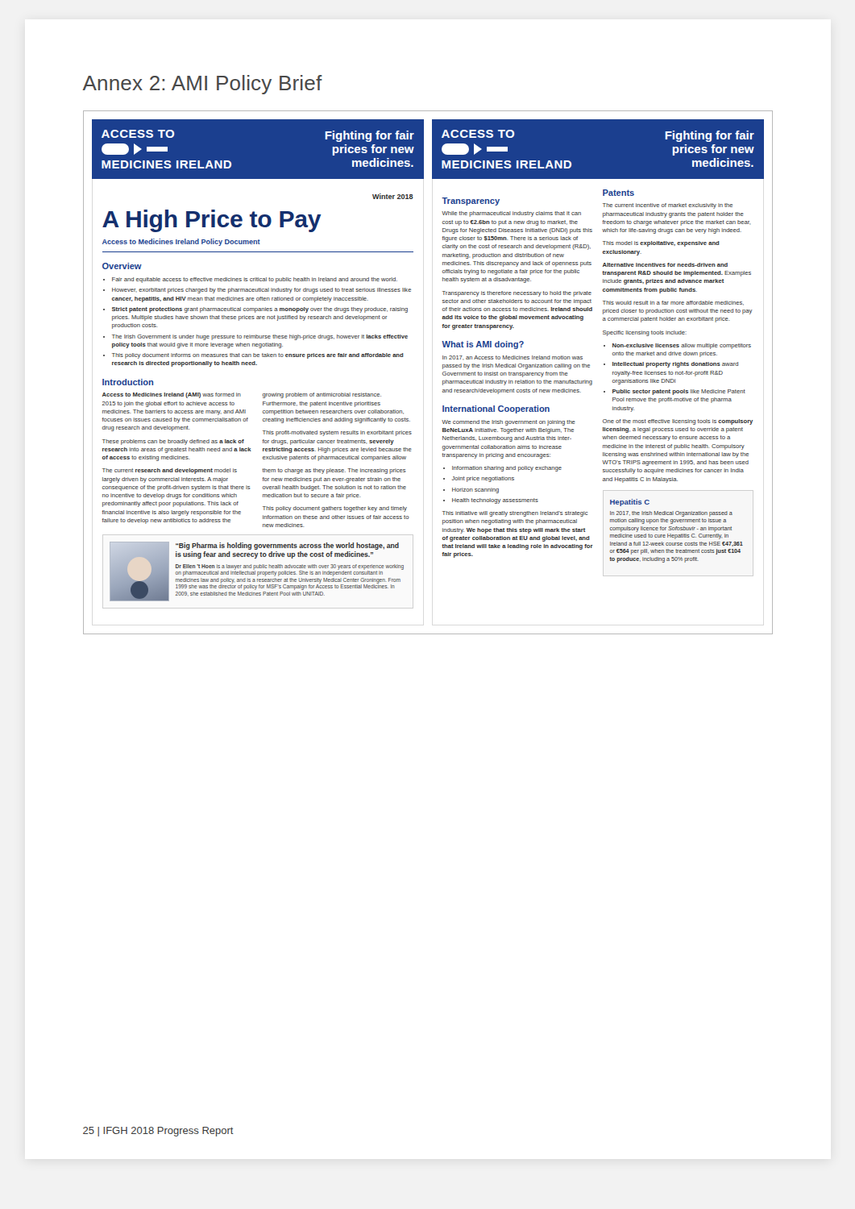Annex 2: AMI Policy Brief
ACCESS TO MEDICINES IRELAND
Fighting for fair
prices for new
medicines.
Winter 2018
A High Price to Pay
Access to Medicines Ireland Policy Document
Overview
Fair and equitable access to effective medicines is critical to public health in Ireland and around the world.
However, exorbitant prices charged by the pharmaceutical industry for drugs used to treat serious illnesses like cancer, hepatitis, and HIV mean that medicines are often rationed or completely inaccessible.
Strict patent protections grant pharmaceutical companies a monopoly over the drugs they produce, raising prices. Multiple studies have shown that these prices are not justified by research and development or production costs.
The Irish Government is under huge pressure to reimburse these high-price drugs, however it lacks effective policy tools that would give it more leverage when negotiating.
This policy document informs on measures that can be taken to ensure prices are fair and affordable and research is directed proportionally to health need.
Introduction
Access to Medicines Ireland (AMI) was formed in 2015 to join the global effort to achieve access to medicines. The barriers to access are many, and AMI focuses on issues caused by the commercialisation of drug research and development.
These problems can be broadly defined as a lack of research into areas of greatest health need and a lack of access to existing medicines.
The current research and development model is largely driven by commercial interests. A major consequence of the profit-driven system is that there is no incentive to develop drugs for conditions which predominantly affect poor populations. This lack of financial incentive is also largely responsible for the failure to develop new antibiotics to address the growing problem of antimicrobial resistance. Furthermore, the patent incentive prioritises competition between researchers over collaboration, creating inefficiencies and adding significantly to costs.
This profit-motivated system results in exorbitant prices for drugs, particular cancer treatments, severely restricting access. High prices are levied because the exclusive patents of pharmaceutical companies allow
them to charge as they please. The increasing prices for new medicines put an ever-greater strain on the overall health budget. The solution is not to ration the medication but to secure a fair price.
This policy document gathers together key and timely information on these and other issues of fair access to new medicines.
“Big Pharma is holding governments across the world hostage, and is using fear and secrecy to drive up the cost of medicines.”
Dr Ellen ’t Hoen is a lawyer and public health advocate with over 30 years of experience working on pharmaceutical and intellectual property policies. She is an independent consultant in medicines law and policy, and is a researcher at the University Medical Center Groningen. From 1999 she was the director of policy for MSF’s Campaign for Access to Essential Medicines. In 2009, she established the Medicines Patent Pool with UNITAID.
ACCESS TO MEDICINES IRELAND
Fighting for fair
prices for new
medicines.
Transparency
While the pharmaceutical industry claims that it can cost up to €2.6bn to put a new drug to market, the Drugs for Neglected Diseases Initiative (DNDi) puts this figure closer to $150mn. There is a serious lack of clarity on the cost of research and development (R&D), marketing, production and distribution of new medicines. This discrepancy and lack of openness puts officials trying to negotiate a fair price for the public health system at a disadvantage.
Transparency is therefore necessary to hold the private sector and other stakeholders to account for the impact of their actions on access to medicines. Ireland should add its voice to the global movement advocating for greater transparency.
What is AMI doing?
In 2017, an Access to Medicines Ireland motion was passed by the Irish Medical Organization calling on the Government to insist on transparency from the pharmaceutical industry in relation to the manufacturing and research/development costs of new medicines.
International Cooperation
We commend the Irish government on joining the BeNeLuxA initiative. Together with Belgium, The Netherlands, Luxembourg and Austria this inter-governmental collaboration aims to increase transparency in pricing and encourages:
Information sharing and policy exchange
Joint price negotiations
Horizon scanning
Health technology assessments
This initiative will greatly strengthen Ireland’s strategic position when negotiating with the pharmaceutical industry. We hope that this step will mark the start of greater collaboration at EU and global level, and that Ireland will take a leading role in advocating for fair prices.
Patents
The current incentive of market exclusivity in the pharmaceutical industry grants the patent holder the freedom to charge whatever price the market can bear, which for life-saving drugs can be very high indeed.
This model is exploitative, expensive and exclusionary.
Alternative incentives for needs-driven and transparent R&D should be implemented. Examples include grants, prizes and advance market commitments from public funds.
This would result in a far more affordable medicines, priced closer to production cost without the need to pay a commercial patent holder an exorbitant price.
Specific licensing tools include:
Non-exclusive licenses allow multiple competitors onto the market and drive down prices.
Intellectual property rights donations award royalty-free licenses to not-for-profit R&D organisations like DNDi
Public sector patent pools like Medicine Patent Pool remove the profit-motive of the pharma industry.
One of the most effective licensing tools is compulsory licensing, a legal process used to override a patent when deemed necessary to ensure access to a medicine in the interest of public health. Compulsory licensing was enshrined within international law by the WTO’s TRIPS agreement in 1995, and has been used successfully to acquire medicines for cancer in India and Hepatitis C in Malaysia.
Hepatitis C
In 2017, the Irish Medical Organization passed a motion calling upon the government to issue a compulsory licence for Sofosbuvir - an important medicine used to cure Hepatitis C. Currently, in Ireland a full 12-week course costs the HSE €47,361 or €564 per pill, when the treatment costs just €104 to produce, including a 50% profit.
25 | IFGH 2018 Progress Report